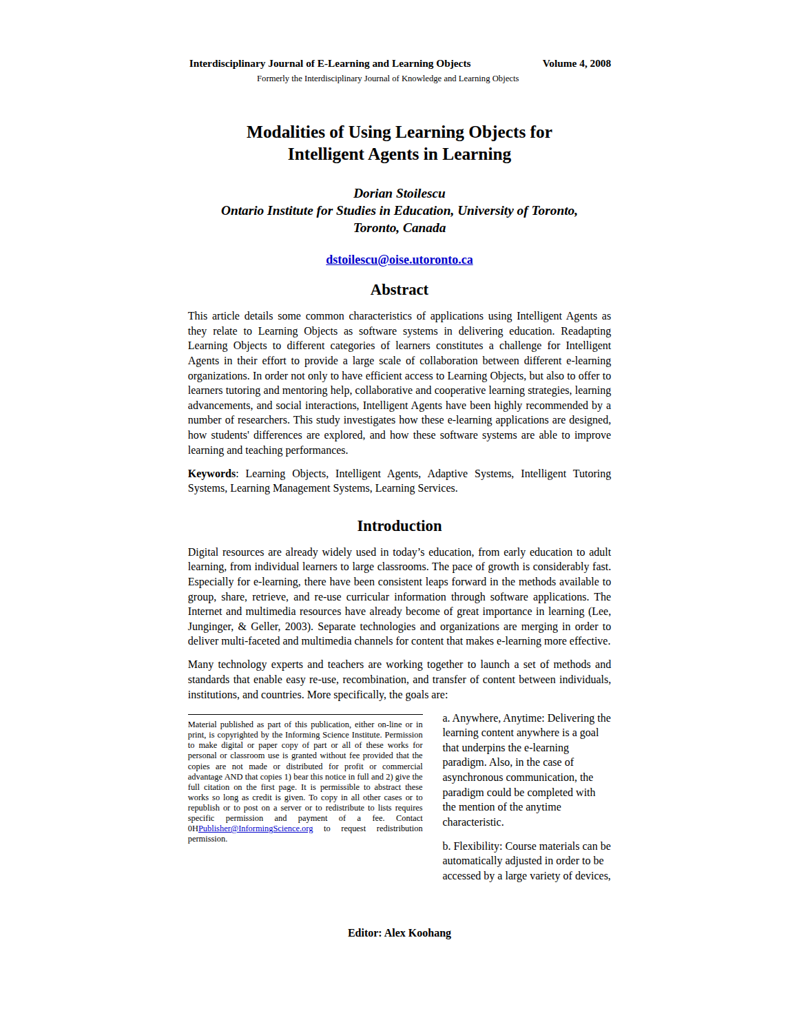Interdisciplinary Journal of E-Learning and Learning Objects Volume 4, 2008
Formerly the Interdisciplinary Journal of Knowledge and Learning Objects
Modalities of Using Learning Objects for
Intelligent Agents in Learning
Dorian Stoilescu
Ontario Institute for Studies in Education, University of Toronto,
Toronto, Canada
dstoilescu@oise.utoronto.ca
Abstract
This article details some common characteristics of applications using Intelligent Agents as they relate to Learning Objects as software systems in delivering education. Readapting Learning Objects to different categories of learners constitutes a challenge for Intelligent Agents in their effort to provide a large scale of collaboration between different e-learning organizations. In order not only to have efficient access to Learning Objects, but also to offer to learners tutoring and mentoring help, collaborative and cooperative learning strategies, learning advancements, and social interactions, Intelligent Agents have been highly recommended by a number of researchers. This study investigates how these e-learning applications are designed, how students' differences are explored, and how these software systems are able to improve learning and teaching performances.
Keywords: Learning Objects, Intelligent Agents, Adaptive Systems, Intelligent Tutoring Systems, Learning Management Systems, Learning Services.
Introduction
Digital resources are already widely used in today’s education, from early education to adult learning, from individual learners to large classrooms. The pace of growth is considerably fast. Especially for e-learning, there have been consistent leaps forward in the methods available to group, share, retrieve, and re-use curricular information through software applications. The Internet and multimedia resources have already become of great importance in learning (Lee, Junginger, & Geller, 2003). Separate technologies and organizations are merging in order to deliver multi-faceted and multimedia channels for content that makes e-learning more effective.
Many technology experts and teachers are working together to launch a set of methods and standards that enable easy re-use, recombination, and transfer of content between individuals, institutions, and countries. More specifically, the goals are:
Material published as part of this publication, either on-line or in print, is copyrighted by the Informing Science Institute. Permission to make digital or paper copy of part or all of these works for personal or classroom use is granted without fee provided that the copies are not made or distributed for profit or commercial advantage AND that copies 1) bear this notice in full and 2) give the full citation on the first page. It is permissible to abstract these works so long as credit is given. To copy in all other cases or to republish or to post on a server or to redistribute to lists requires specific permission and payment of a fee. Contact 0HPublisher@InformingScience.org to request redistribution permission.
a. Anywhere, Anytime: Delivering the learning content anywhere is a goal that underpins the e-learning paradigm. Also, in the case of asynchronous communication, the paradigm could be completed with the mention of the anytime characteristic.
b. Flexibility: Course materials can be automatically adjusted in order to be accessed by a large variety of devices,
Editor: Alex Koohang